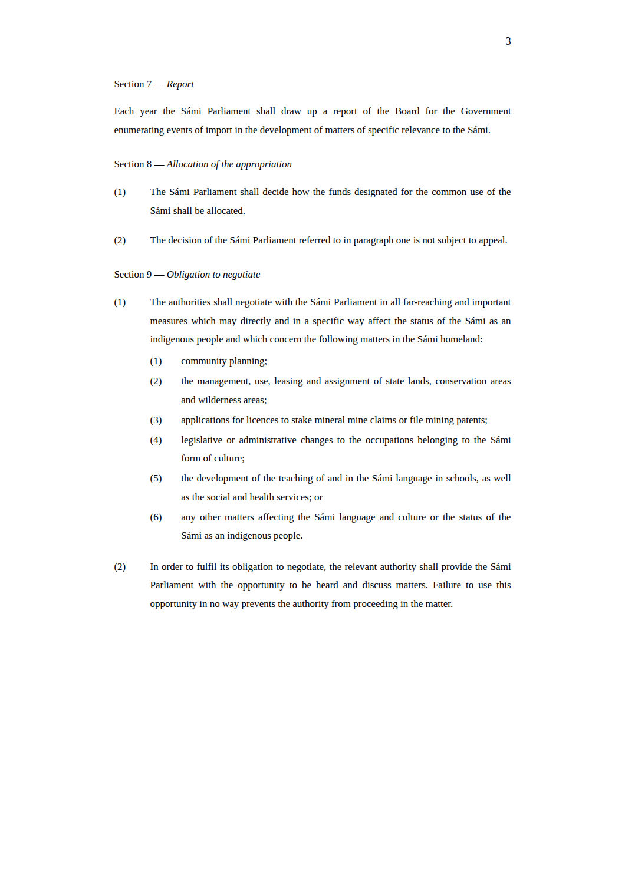3
Section 7 — Report
Each year the Sámi Parliament shall draw up a report of the Board for the Government enumerating events of import in the development of matters of specific relevance to the Sámi.
Section 8 — Allocation of the appropriation
(1)
The Sámi Parliament shall decide how the funds designated for the common use of the Sámi shall be allocated.
(2)
The decision of the Sámi Parliament referred to in paragraph one is not subject to appeal.
Section 9 — Obligation to negotiate
(1)
The authorities shall negotiate with the Sámi Parliament in all far-reaching and important measures which may directly and in a specific way affect the status of the Sámi as an indigenous people and which concern the following matters in the Sámi homeland:
(1) community planning;
(2) the management, use, leasing and assignment of state lands, conservation areas and wilderness areas;
(3) applications for licences to stake mineral mine claims or file mining patents;
(4) legislative or administrative changes to the occupations belonging to the Sámi form of culture;
(5) the development of the teaching of and in the Sámi language in schools, as well as the social and health services; or
(6) any other matters affecting the Sámi language and culture or the status of the Sámi as an indigenous people.
(2)
In order to fulfil its obligation to negotiate, the relevant authority shall provide the Sámi Parliament with the opportunity to be heard and discuss matters. Failure to use this opportunity in no way prevents the authority from proceeding in the matter.